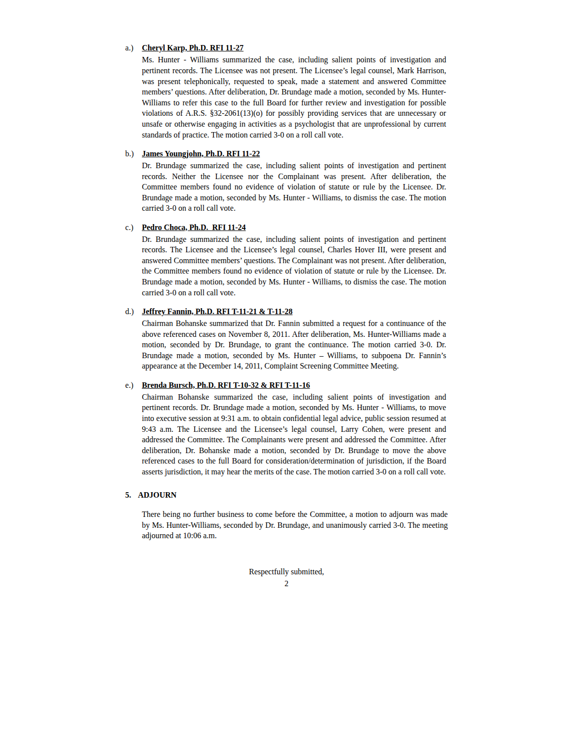a.)
Cheryl Karp, Ph.D. RFI 11-27
Ms. Hunter - Williams summarized the case, including salient points of investigation and pertinent records. The Licensee was not present. The Licensee’s legal counsel, Mark Harrison, was present telephonically, requested to speak, made a statement and answered Committee members’ questions. After deliberation, Dr. Brundage made a motion, seconded by Ms. Hunter-Williams to refer this case to the full Board for further review and investigation for possible violations of A.R.S. §32-2061(13)(o) for possibly providing services that are unnecessary or unsafe or otherwise engaging in activities as a psychologist that are unprofessional by current standards of practice. The motion carried 3-0 on a roll call vote.
b.)
James Youngjohn, Ph.D. RFI 11-22
Dr. Brundage summarized the case, including salient points of investigation and pertinent records. Neither the Licensee nor the Complainant was present. After deliberation, the Committee members found no evidence of violation of statute or rule by the Licensee. Dr. Brundage made a motion, seconded by Ms. Hunter - Williams, to dismiss the case. The motion carried 3-0 on a roll call vote.
c.)
Pedro Choca, Ph.D. RFI 11-24
Dr. Brundage summarized the case, including salient points of investigation and pertinent records. The Licensee and the Licensee’s legal counsel, Charles Hover III, were present and answered Committee members’ questions. The Complainant was not present. After deliberation, the Committee members found no evidence of violation of statute or rule by the Licensee. Dr. Brundage made a motion, seconded by Ms. Hunter - Williams, to dismiss the case. The motion carried 3-0 on a roll call vote.
d.)
Jeffrey Fannin, Ph.D. RFI T-11-21 & T-11-28
Chairman Bohanske summarized that Dr. Fannin submitted a request for a continuance of the above referenced cases on November 8, 2011. After deliberation, Ms. Hunter-Williams made a motion, seconded by Dr. Brundage, to grant the continuance. The motion carried 3-0. Dr. Brundage made a motion, seconded by Ms. Hunter – Williams, to subpoena Dr. Fannin’s appearance at the December 14, 2011, Complaint Screening Committee Meeting.
e.)
Brenda Bursch, Ph.D. RFI T-10-32 & RFI T-11-16
Chairman Bohanske summarized the case, including salient points of investigation and pertinent records. Dr. Brundage made a motion, seconded by Ms. Hunter - Williams, to move into executive session at 9:31 a.m. to obtain confidential legal advice, public session resumed at 9:43 a.m. The Licensee and the Licensee’s legal counsel, Larry Cohen, were present and addressed the Committee. The Complainants were present and addressed the Committee. After deliberation, Dr. Bohanske made a motion, seconded by Dr. Brundage to move the above referenced cases to the full Board for consideration/determination of jurisdiction, if the Board asserts jurisdiction, it may hear the merits of the case. The motion carried 3-0 on a roll call vote.
5. ADJOURN
There being no further business to come before the Committee, a motion to adjourn was made by Ms. Hunter-Williams, seconded by Dr. Brundage, and unanimously carried 3-0. The meeting adjourned at 10:06 a.m.
Respectfully submitted,
2